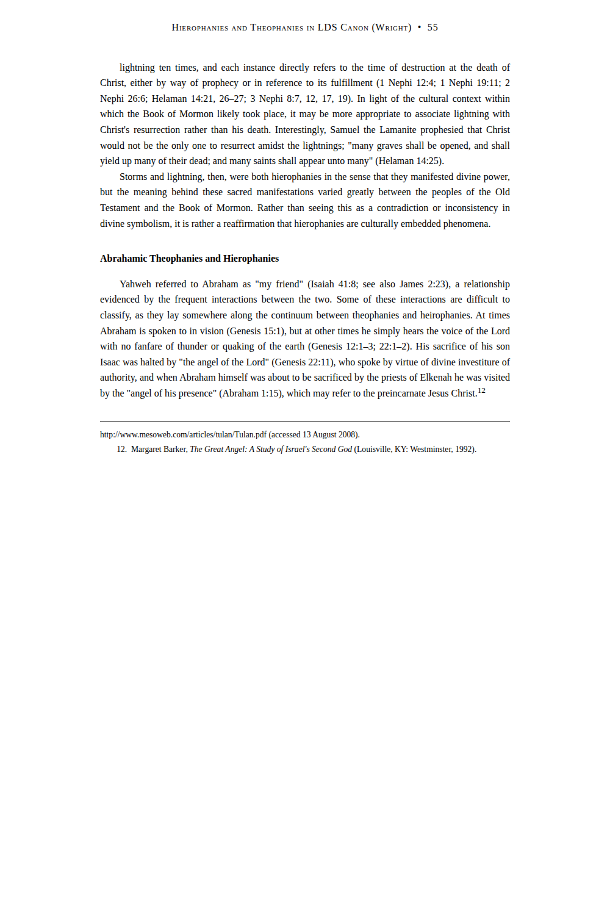Hierophanies and Theophanies in LDS Canon (Wright) • 55
lightning ten times, and each instance directly refers to the time of destruction at the death of Christ, either by way of prophecy or in reference to its fulfillment (1 Nephi 12:4; 1 Nephi 19:11; 2 Nephi 26:6; Helaman 14:21, 26–27; 3 Nephi 8:7, 12, 17, 19). In light of the cultural context within which the Book of Mormon likely took place, it may be more appropriate to associate lightning with Christ's resurrection rather than his death. Interestingly, Samuel the Lamanite prophesied that Christ would not be the only one to resurrect amidst the lightnings; "many graves shall be opened, and shall yield up many of their dead; and many saints shall appear unto many" (Helaman 14:25).
Storms and lightning, then, were both hierophanies in the sense that they manifested divine power, but the meaning behind these sacred manifestations varied greatly between the peoples of the Old Testament and the Book of Mormon. Rather than seeing this as a contradiction or inconsistency in divine symbolism, it is rather a reaffirmation that hierophanies are culturally embedded phenomena.
Abrahamic Theophanies and Hierophanies
Yahweh referred to Abraham as "my friend" (Isaiah 41:8; see also James 2:23), a relationship evidenced by the frequent interactions between the two. Some of these interactions are difficult to classify, as they lay somewhere along the continuum between theophanies and heirophanies. At times Abraham is spoken to in vision (Genesis 15:1), but at other times he simply hears the voice of the Lord with no fanfare of thunder or quaking of the earth (Genesis 12:1–3; 22:1–2). His sacrifice of his son Isaac was halted by "the angel of the Lord" (Genesis 22:11), who spoke by virtue of divine investiture of authority, and when Abraham himself was about to be sacrificed by the priests of Elkenah he was visited by the "angel of his presence" (Abraham 1:15), which may refer to the preincarnate Jesus Christ.12
http://www.mesoweb.com/articles/tulan/Tulan.pdf (accessed 13 August 2008).
12. Margaret Barker, The Great Angel: A Study of Israel's Second God (Louisville, KY: Westminster, 1992).